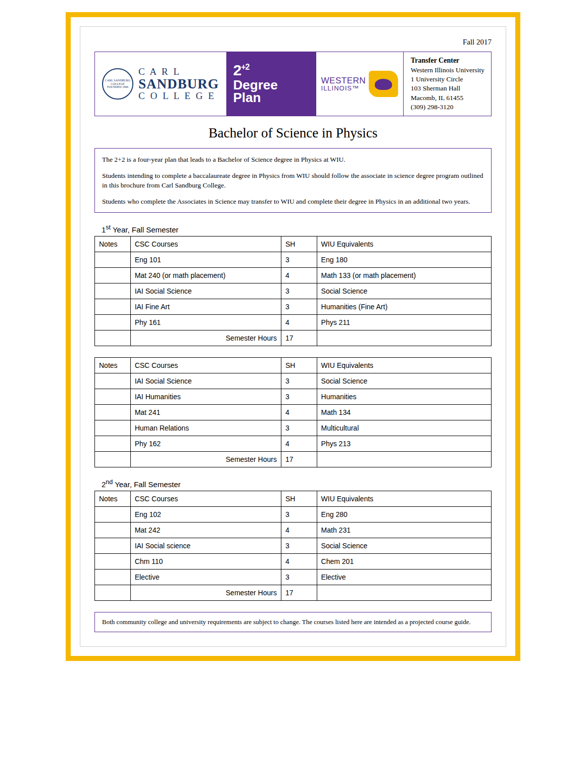Fall 2017
CARL SANDBURG COLLEGE
FOUNDED 1966
C A R L
SANDBURG
C O L L E G E
2+2
Degree
Plan
WESTERN ILLINOIS™
Transfer Center
Western Illinois University
1 University Circle
103 Sherman Hall
Macomb, IL 61455
(309) 298-3120
Bachelor of Science in Physics
The 2+2 is a four-year plan that leads to a Bachelor of Science degree in Physics at WIU.
Students intending to complete a baccalaureate degree in Physics from WIU should follow the associate in science degree program outlined in this brochure from Carl Sandburg College.
Students who complete the Associates in Science may transfer to WIU and complete their degree in Physics in an additional two years.
1st Year, Fall Semester
| Notes | CSC Courses | SH | WIU Equivalents |
| --- | --- | --- | --- |
| | Eng 101 | 3 | Eng 180 |
| | Mat 240 (or math placement) | 4 | Math 133 (or math placement) |
| | IAI Social Science | 3 | Social Science |
| | IAI Fine Art | 3 | Humanities (Fine Art) |
| | Phy 161 | 4 | Phys 211 |
| | Semester Hours | 17 | |
| Notes | CSC Courses | SH | WIU Equivalents |
| --- | --- | --- | --- |
| | IAI Social Science | 3 | Social Science |
| | IAI Humanities | 3 | Humanities |
| | Mat 241 | 4 | Math 134 |
| | Human Relations | 3 | Multicultural |
| | Phy 162 | 4 | Phys 213 |
| | Semester Hours | 17 | |
2nd Year, Fall Semester
| Notes | CSC Courses | SH | WIU Equivalents |
| --- | --- | --- | --- |
| | Eng 102 | 3 | Eng 280 |
| | Mat 242 | 4 | Math 231 |
| | IAI Social science | 3 | Social Science |
| | Chm 110 | 4 | Chem 201 |
| | Elective | 3 | Elective |
| | Semester Hours | 17 | |
Both community college and university requirements are subject to change. The courses listed here are intended as a projected course guide.